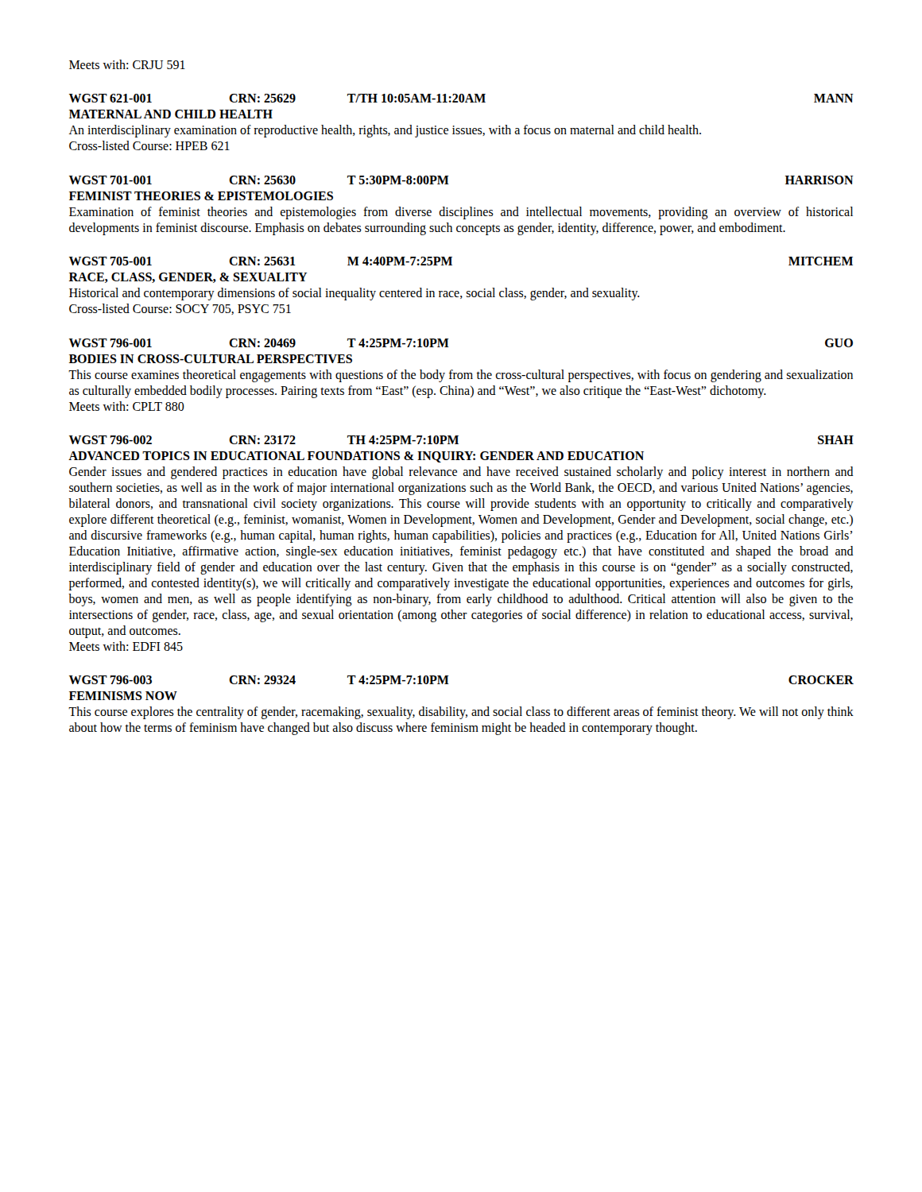Meets with: CRJU 591
WGST 621-001 CRN: 25629 T/TH 10:05AM-11:20AM MANN
MATERNAL AND CHILD HEALTH
An interdisciplinary examination of reproductive health, rights, and justice issues, with a focus on maternal and child health.
Cross-listed Course: HPEB 621
WGST 701-001 CRN: 25630 T 5:30PM-8:00PM HARRISON
FEMINIST THEORIES & EPISTEMOLOGIES
Examination of feminist theories and epistemologies from diverse disciplines and intellectual movements, providing an overview of historical developments in feminist discourse. Emphasis on debates surrounding such concepts as gender, identity, difference, power, and embodiment.
WGST 705-001 CRN: 25631 M 4:40PM-7:25PM MITCHEM
RACE, CLASS, GENDER, & SEXUALITY
Historical and contemporary dimensions of social inequality centered in race, social class, gender, and sexuality.
Cross-listed Course: SOCY 705, PSYC 751
WGST 796-001 CRN: 20469 T 4:25PM-7:10PM GUO
BODIES IN CROSS-CULTURAL PERSPECTIVES
This course examines theoretical engagements with questions of the body from the cross-cultural perspectives, with focus on gendering and sexualization as culturally embedded bodily processes. Pairing texts from “East” (esp. China) and “West”, we also critique the “East-West” dichotomy.
Meets with: CPLT 880
WGST 796-002 CRN: 23172 TH 4:25PM-7:10PM SHAH
ADVANCED TOPICS IN EDUCATIONAL FOUNDATIONS & INQUIRY: GENDER AND EDUCATION
Gender issues and gendered practices in education have global relevance and have received sustained scholarly and policy interest in northern and southern societies, as well as in the work of major international organizations such as the World Bank, the OECD, and various United Nations’ agencies, bilateral donors, and transnational civil society organizations. This course will provide students with an opportunity to critically and comparatively explore different theoretical (e.g., feminist, womanist, Women in Development, Women and Development, Gender and Development, social change, etc.) and discursive frameworks (e.g., human capital, human rights, human capabilities), policies and practices (e.g., Education for All, United Nations Girls’ Education Initiative, affirmative action, single-sex education initiatives, feminist pedagogy etc.) that have constituted and shaped the broad and interdisciplinary field of gender and education over the last century. Given that the emphasis in this course is on “gender” as a socially constructed, performed, and contested identity(s), we will critically and comparatively investigate the educational opportunities, experiences and outcomes for girls, boys, women and men, as well as people identifying as non-binary, from early childhood to adulthood. Critical attention will also be given to the intersections of gender, race, class, age, and sexual orientation (among other categories of social difference) in relation to educational access, survival, output, and outcomes.
Meets with: EDFI 845
WGST 796-003 CRN: 29324 T 4:25PM-7:10PM CROCKER
FEMINISMS NOW
This course explores the centrality of gender, racemaking, sexuality, disability, and social class to different areas of feminist theory. We will not only think about how the terms of feminism have changed but also discuss where feminism might be headed in contemporary thought.